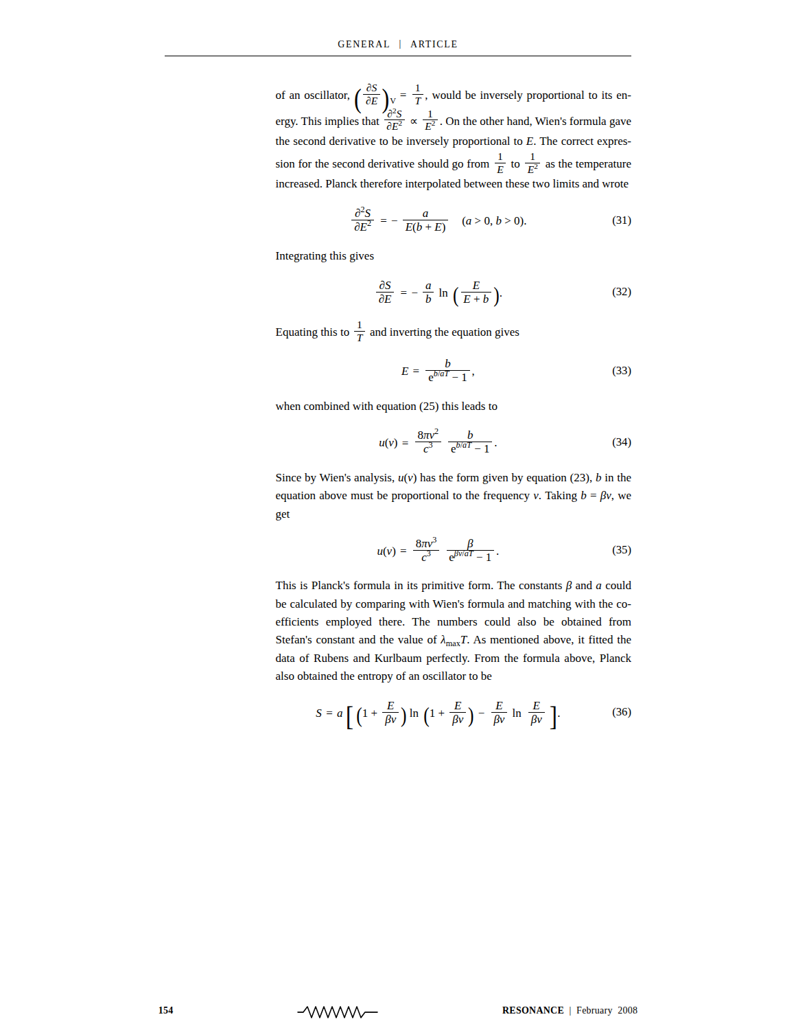GENERAL | ARTICLE
of an oscillator, (∂S∂E) V = 1 T, would be inversely proportional to its energy. This implies that ∂2S∂E2 ∝ 1 E2. On the other hand, Wien's formula gave the second derivative to be inversely proportional to E. The correct expression for the second derivative should go from 1 E to 1 E2 as the temperature increased. Planck therefore interpolated between these two limits and wrote
∂2S∂E2 = − aE(b + E) (a > 0, b > 0).
(31)
Integrating this gives
∂S∂E = − ab ln (EE + b).
(32)
Equating this to 1 T and inverting the equation gives
E = beb/aT − 1,
(33)
when combined with equation (25) this leads to
u(ν) = 8πν2 c3 beb/aT − 1.
(34)
Since by Wien's analysis, u(ν) has the form given by equation (23), b in the equation above must be proportional to the frequency ν. Taking b = βν, we get
u(ν) = 8πν3 c3 βeβν/aT − 1.
(35)
This is Planck's formula in its primitive form. The constants β and a could be calculated by comparing with Wien's formula and matching with the coefficients employed there. The numbers could also be obtained from Stefan's constant and the value of λmaxT. As mentioned above, it fitted the data of Rubens and Kurlbaum perfectly. From the formula above, Planck also obtained the entropy of an oscillator to be
S = a [ (1 + Eβν) ln (1 + Eβν) − Eβν ln Eβν ].
(36)
154 RESONANCE | February 2008